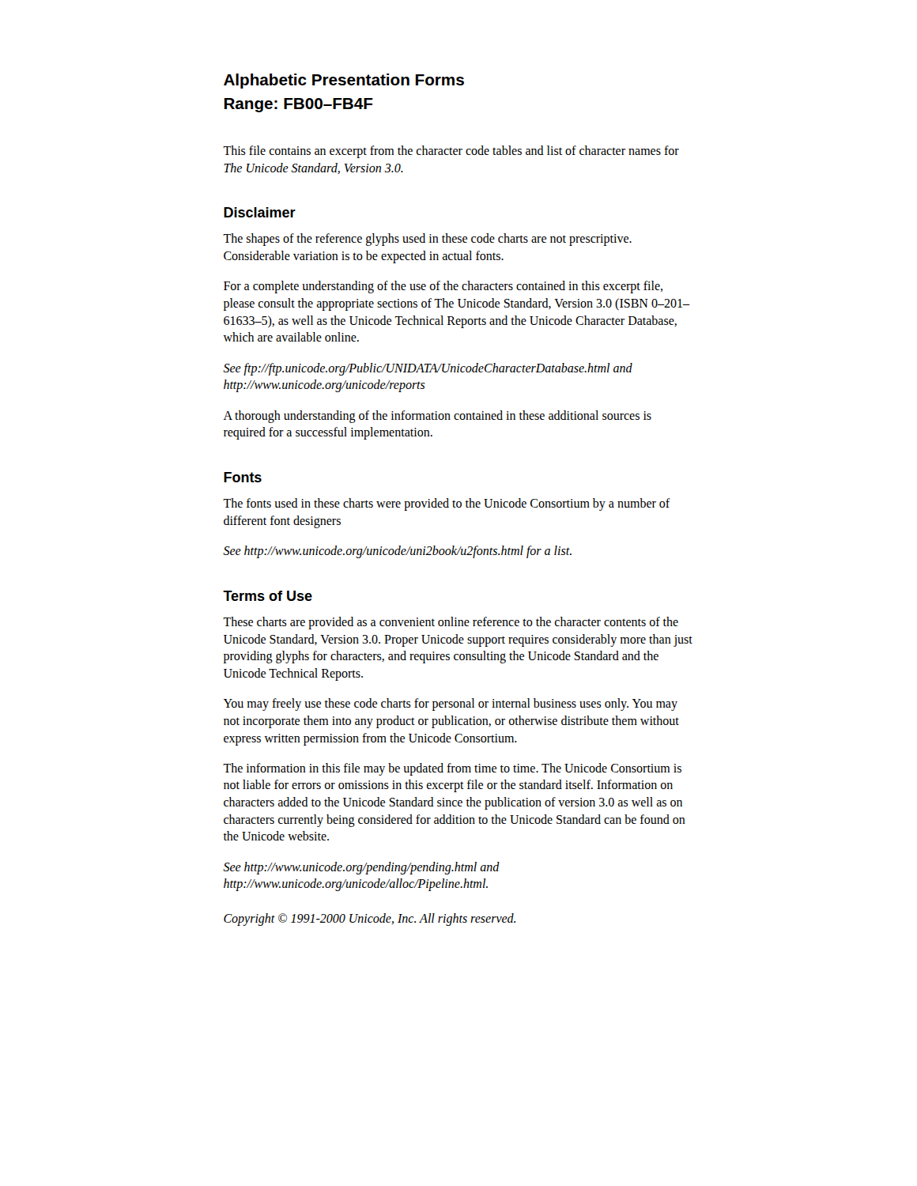Alphabetic Presentation FormsRange: FB00–FB4F
This file contains an excerpt from the character code tables and list of character names for
The Unicode Standard, Version 3.0.
Disclaimer
The shapes of the reference glyphs used in these code charts are not prescriptive. Considerable variation is to be expected in actual fonts.
For a complete understanding of the use of the characters contained in this excerpt file, please consult the appropriate sections of The Unicode Standard, Version 3.0 (ISBN 0–201–61633–5), as well as the Unicode Technical Reports and the Unicode Character Database, which are available online.
See ftp://ftp.unicode.org/Public/UNIDATA/UnicodeCharacterDatabase.html and
http://www.unicode.org/unicode/reports
A thorough understanding of the information contained in these additional sources is required for a successful implementation.
Fonts
The fonts used in these charts were provided to the Unicode Consortium by a number of different font designers
See http://www.unicode.org/unicode/uni2book/u2fonts.html for a list.
Terms of Use
These charts are provided as a convenient online reference to the character contents of the Unicode Standard, Version 3.0. Proper Unicode support requires considerably more than just providing glyphs for characters, and requires consulting the Unicode Standard and the Unicode Technical Reports.
You may freely use these code charts for personal or internal business uses only. You may not incorporate them into any product or publication, or otherwise distribute them without express written permission from the Unicode Consortium.
The information in this file may be updated from time to time. The Unicode Consortium is not liable for errors or omissions in this excerpt file or the standard itself. Information on characters added to the Unicode Standard since the publication of version 3.0 as well as on characters currently being considered for addition to the Unicode Standard can be found on the Unicode website.
See http://www.unicode.org/pending/pending.html and
http://www.unicode.org/unicode/alloc/Pipeline.html.
Copyright © 1991-2000 Unicode, Inc. All rights reserved.